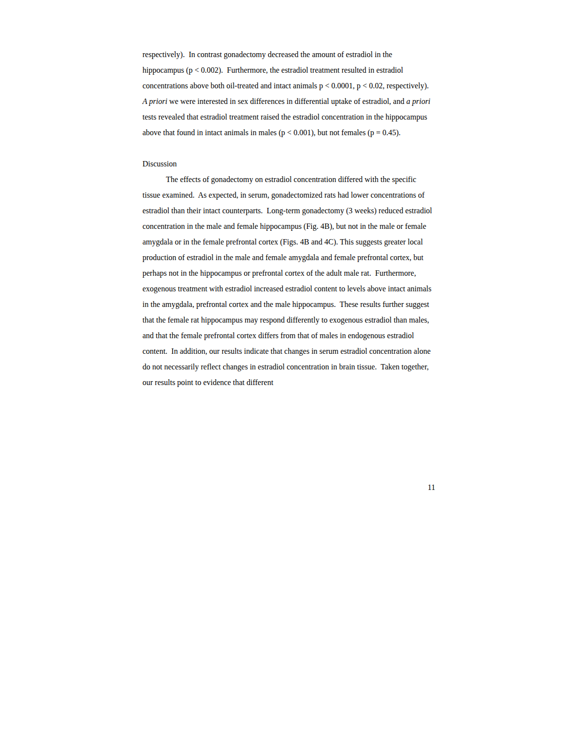respectively). In contrast gonadectomy decreased the amount of estradiol in the hippocampus (p < 0.002). Furthermore, the estradiol treatment resulted in estradiol concentrations above both oil-treated and intact animals p < 0.0001, p < 0.02, respectively). A priori we were interested in sex differences in differential uptake of estradiol, and a priori tests revealed that estradiol treatment raised the estradiol concentration in the hippocampus above that found in intact animals in males (p < 0.001), but not females (p = 0.45).
Discussion
The effects of gonadectomy on estradiol concentration differed with the specific tissue examined. As expected, in serum, gonadectomized rats had lower concentrations of estradiol than their intact counterparts. Long-term gonadectomy (3 weeks) reduced estradiol concentration in the male and female hippocampus (Fig. 4B), but not in the male or female amygdala or in the female prefrontal cortex (Figs. 4B and 4C). This suggests greater local production of estradiol in the male and female amygdala and female prefrontal cortex, but perhaps not in the hippocampus or prefrontal cortex of the adult male rat. Furthermore, exogenous treatment with estradiol increased estradiol content to levels above intact animals in the amygdala, prefrontal cortex and the male hippocampus. These results further suggest that the female rat hippocampus may respond differently to exogenous estradiol than males, and that the female prefrontal cortex differs from that of males in endogenous estradiol content. In addition, our results indicate that changes in serum estradiol concentration alone do not necessarily reflect changes in estradiol concentration in brain tissue. Taken together, our results point to evidence that different
11